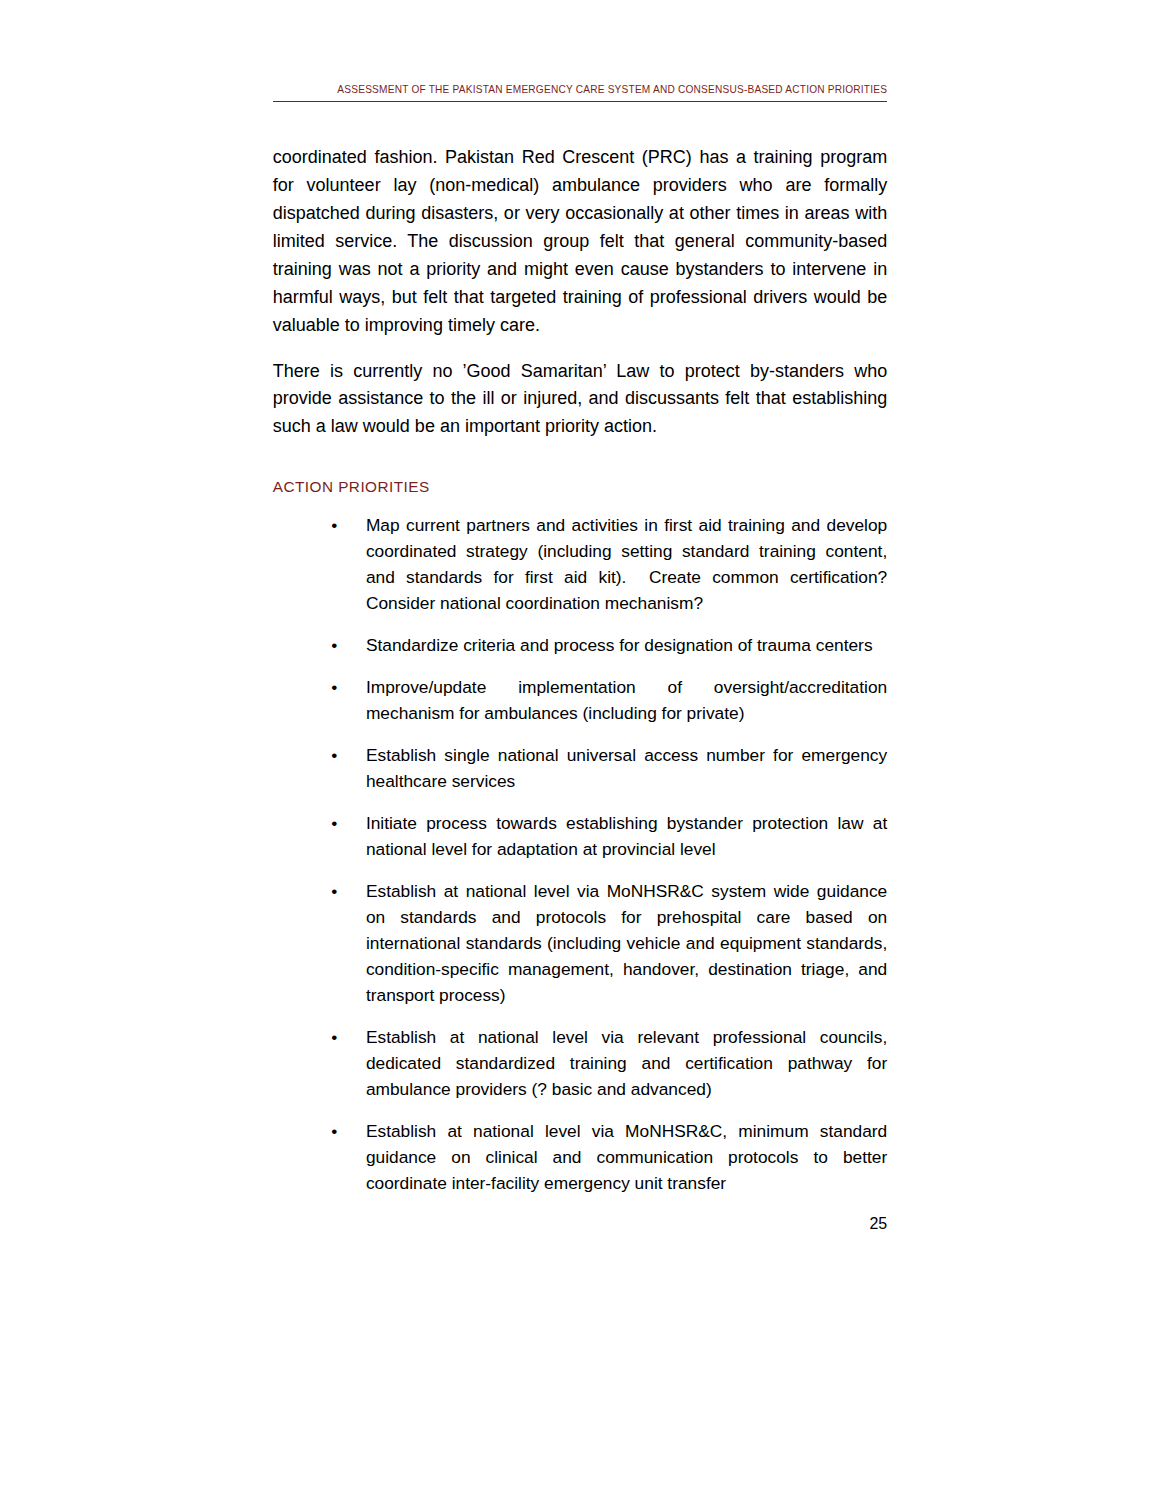Assessment Of The Pakistan Emergency Care System And Consensus-Based Action Priorities
coordinated fashion. Pakistan Red Crescent (PRC) has a training program for volunteer lay (non-medical) ambulance providers who are formally dispatched during disasters, or very occasionally at other times in areas with limited service. The discussion group felt that general community-based training was not a priority and might even cause bystanders to intervene in harmful ways, but felt that targeted training of professional drivers would be valuable to improving timely care.
There is currently no ’Good Samaritan’ Law to protect by-standers who provide assistance to the ill or injured, and discussants felt that establishing such a law would be an important priority action.
Action priorities
Map current partners and activities in first aid training and develop coordinated strategy (including setting standard training content, and standards for first aid kit). Create common certification? Consider national coordination mechanism?
Standardize criteria and process for designation of trauma centers
Improve/update implementation of oversight/accreditation mechanism for ambulances (including for private)
Establish single national universal access number for emergency healthcare services
Initiate process towards establishing bystander protection law at national level for adaptation at provincial level
Establish at national level via MoNHSR&C system wide guidance on standards and protocols for prehospital care based on international standards (including vehicle and equipment standards, condition-specific management, handover, destination triage, and transport process)
Establish at national level via relevant professional councils, dedicated standardized training and certification pathway for ambulance providers (? basic and advanced)
Establish at national level via MoNHSR&C, minimum standard guidance on clinical and communication protocols to better coordinate inter-facility emergency unit transfer
25